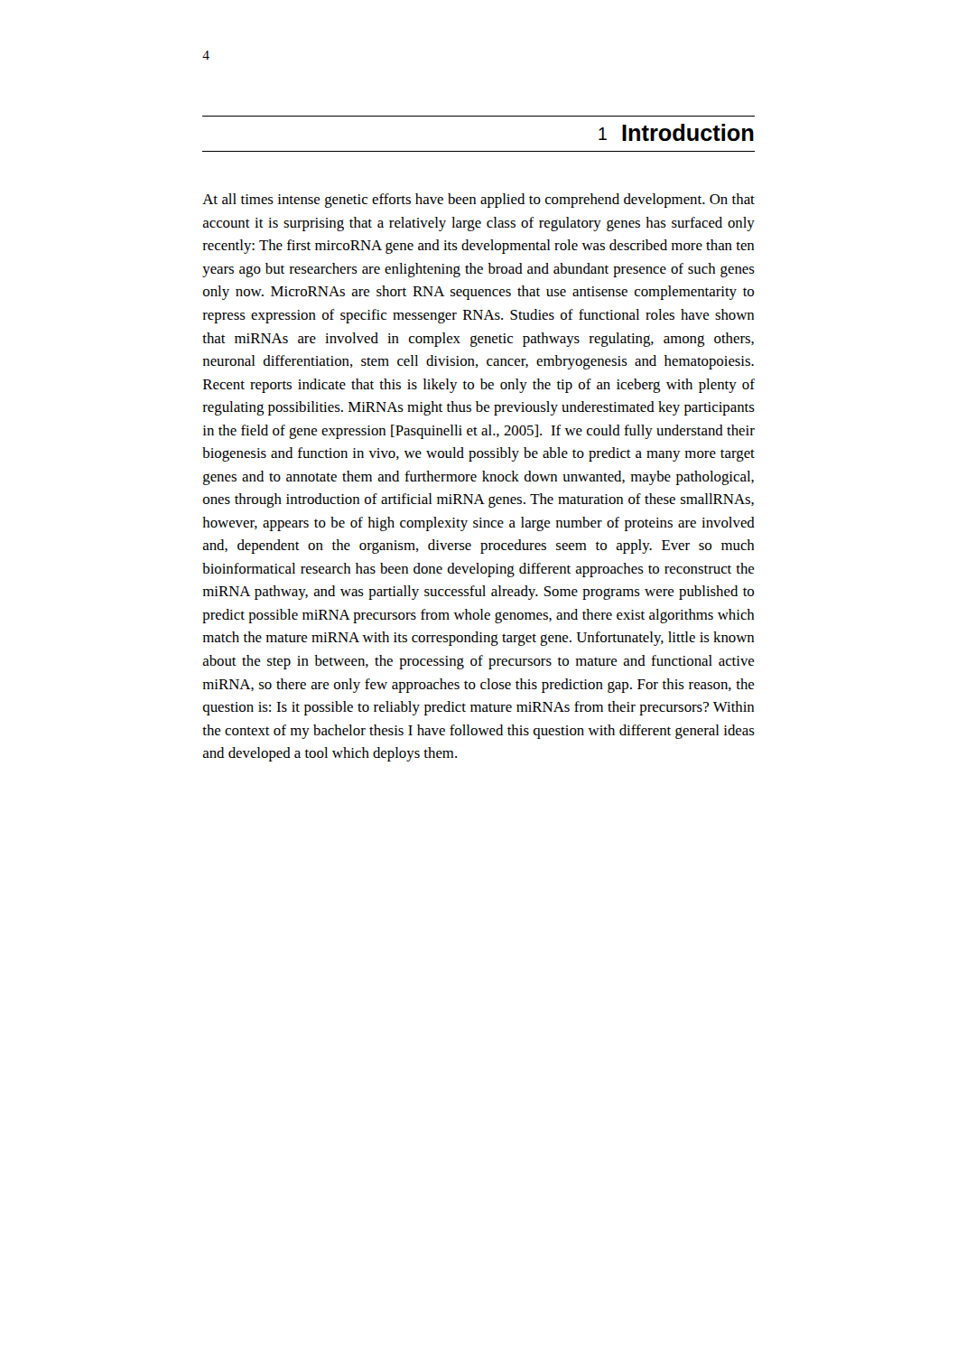4
1 Introduction
At all times intense genetic efforts have been applied to comprehend development. On that account it is surprising that a relatively large class of regulatory genes has surfaced only recently: The first mircoRNA gene and its developmental role was described more than ten years ago but researchers are enlightening the broad and abundant presence of such genes only now. MicroRNAs are short RNA sequences that use antisense complementarity to repress expression of specific messenger RNAs. Studies of functional roles have shown that miRNAs are involved in complex genetic pathways regulating, among others, neuronal differentiation, stem cell division, cancer, embryogenesis and hematopoiesis. Recent reports indicate that this is likely to be only the tip of an iceberg with plenty of regulating possibilities. MiRNAs might thus be previously underestimated key participants in the field of gene expression [Pasquinelli et al., 2005]. If we could fully understand their biogenesis and function in vivo, we would possibly be able to predict a many more target genes and to annotate them and furthermore knock down unwanted, maybe pathological, ones through introduction of artificial miRNA genes. The maturation of these smallRNAs, however, appears to be of high complexity since a large number of proteins are involved and, dependent on the organism, diverse procedures seem to apply. Ever so much bioinformatical research has been done developing different approaches to reconstruct the miRNA pathway, and was partially successful already. Some programs were published to predict possible miRNA precursors from whole genomes, and there exist algorithms which match the mature miRNA with its corresponding target gene. Unfortunately, little is known about the step in between, the processing of precursors to mature and functional active miRNA, so there are only few approaches to close this prediction gap. For this reason, the question is: Is it possible to reliably predict mature miRNAs from their precursors? Within the context of my bachelor thesis I have followed this question with different general ideas and developed a tool which deploys them.